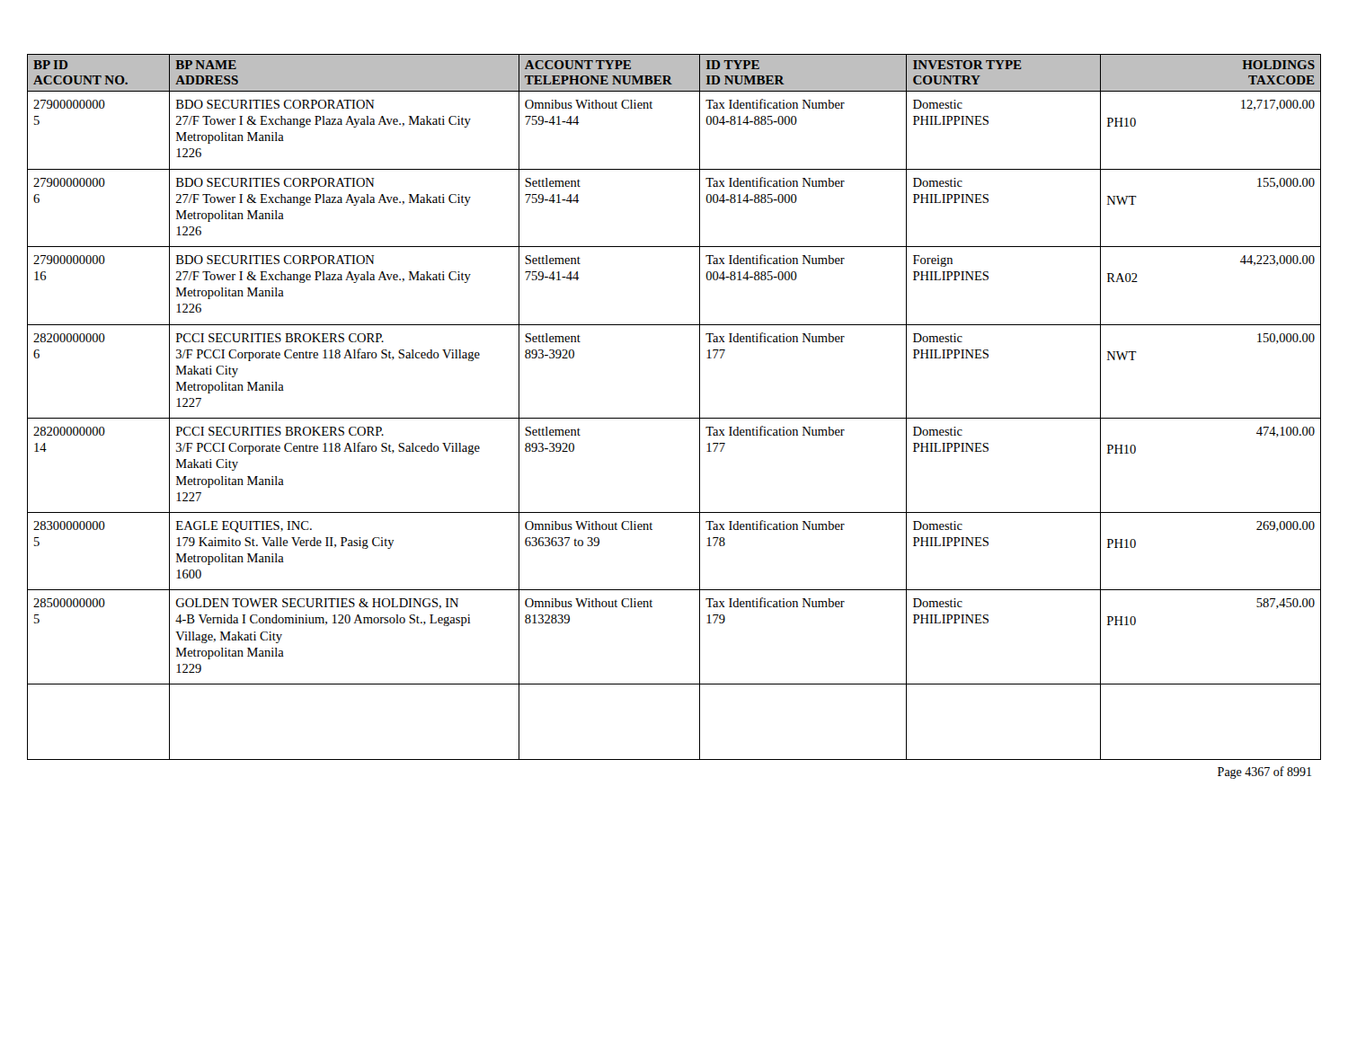| BP ID ACCOUNT NO. | BP NAME ADDRESS | ACCOUNT TYPE TELEPHONE NUMBER | ID TYPE ID NUMBER | INVESTOR TYPE COUNTRY | HOLDINGS TAXCODE |
| --- | --- | --- | --- | --- | --- |
| 27900000000 5 | BDO SECURITIES CORPORATION 27/F Tower I & Exchange Plaza Ayala Ave., Makati City Metropolitan Manila 1226 | Omnibus Without Client 759-41-44 | Tax Identification Number 004-814-885-000 | Domestic PHILIPPINES | 12,717,000.00 PH10 |
| 27900000000 6 | BDO SECURITIES CORPORATION 27/F Tower I & Exchange Plaza Ayala Ave., Makati City Metropolitan Manila 1226 | Settlement 759-41-44 | Tax Identification Number 004-814-885-000 | Domestic PHILIPPINES | 155,000.00 NWT |
| 27900000000 16 | BDO SECURITIES CORPORATION 27/F Tower I & Exchange Plaza Ayala Ave., Makati City Metropolitan Manila 1226 | Settlement 759-41-44 | Tax Identification Number 004-814-885-000 | Foreign PHILIPPINES | 44,223,000.00 RA02 |
| 28200000000 6 | PCCI SECURITIES BROKERS CORP. 3/F PCCI Corporate Centre 118 Alfaro St, Salcedo Village Makati City Metropolitan Manila 1227 | Settlement 893-3920 | Tax Identification Number 177 | Domestic PHILIPPINES | 150,000.00 NWT |
| 28200000000 14 | PCCI SECURITIES BROKERS CORP. 3/F PCCI Corporate Centre 118 Alfaro St, Salcedo Village Makati City Metropolitan Manila 1227 | Settlement 893-3920 | Tax Identification Number 177 | Domestic PHILIPPINES | 474,100.00 PH10 |
| 28300000000 5 | EAGLE EQUITIES, INC. 179 Kaimito St. Valle Verde II, Pasig City Metropolitan Manila 1600 | Omnibus Without Client 6363637 to 39 | Tax Identification Number 178 | Domestic PHILIPPINES | 269,000.00 PH10 |
| 28500000000 5 | GOLDEN TOWER SECURITIES & HOLDINGS, IN 4-B Vernida I Condominium, 120 Amorsolo St., Legaspi Village, Makati City Metropolitan Manila 1229 | Omnibus Without Client 8132839 | Tax Identification Number 179 | Domestic PHILIPPINES | 587,450.00 PH10 |
Page 4367 of 8991